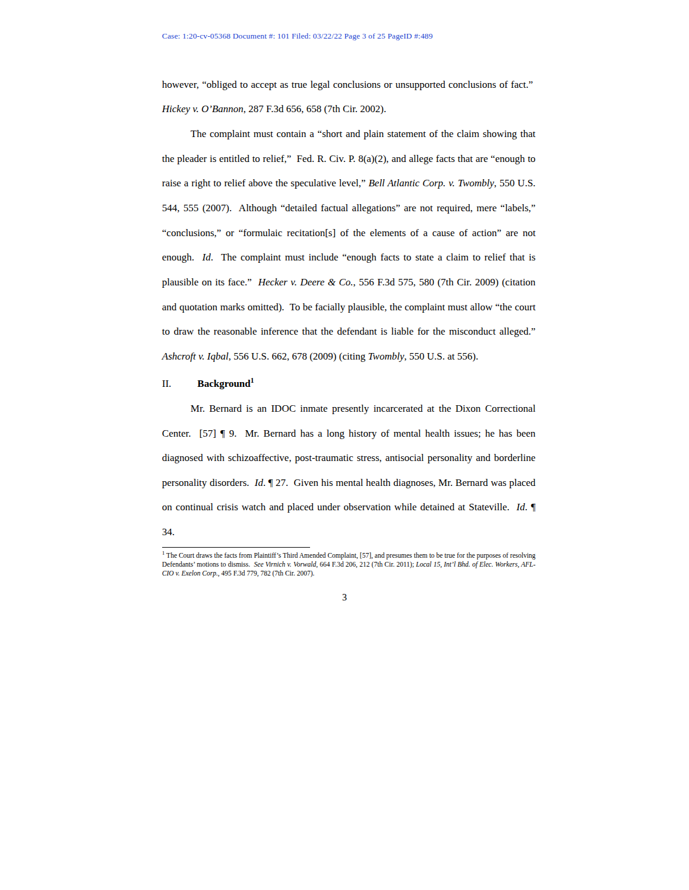Case: 1:20-cv-05368 Document #: 101 Filed: 03/22/22 Page 3 of 25 PageID #:489
however, “obliged to accept as true legal conclusions or unsupported conclusions of fact.” Hickey v. O’Bannon, 287 F.3d 656, 658 (7th Cir. 2002).
The complaint must contain a “short and plain statement of the claim showing that the pleader is entitled to relief,” Fed. R. Civ. P. 8(a)(2), and allege facts that are “enough to raise a right to relief above the speculative level,” Bell Atlantic Corp. v. Twombly, 550 U.S. 544, 555 (2007). Although “detailed factual allegations” are not required, mere “labels,” “conclusions,” or “formulaic recitation[s] of the elements of a cause of action” are not enough. Id. The complaint must include “enough facts to state a claim to relief that is plausible on its face.” Hecker v. Deere & Co., 556 F.3d 575, 580 (7th Cir. 2009) (citation and quotation marks omitted). To be facially plausible, the complaint must allow “the court to draw the reasonable inference that the defendant is liable for the misconduct alleged.” Ashcroft v. Iqbal, 556 U.S. 662, 678 (2009) (citing Twombly, 550 U.S. at 556).
II. Background1
Mr. Bernard is an IDOC inmate presently incarcerated at the Dixon Correctional Center. [57] ¶ 9. Mr. Bernard has a long history of mental health issues; he has been diagnosed with schizoaffective, post-traumatic stress, antisocial personality and borderline personality disorders. Id. ¶ 27. Given his mental health diagnoses, Mr. Bernard was placed on continual crisis watch and placed under observation while detained at Stateville. Id. ¶ 34.
1 The Court draws the facts from Plaintiff’s Third Amended Complaint, [57], and presumes them to be true for the purposes of resolving Defendants’ motions to dismiss. See Virnich v. Vorwald, 664 F.3d 206, 212 (7th Cir. 2011); Local 15, Int’l Bhd. of Elec. Workers, AFL-CIO v. Exelon Corp., 495 F.3d 779, 782 (7th Cir. 2007).
3